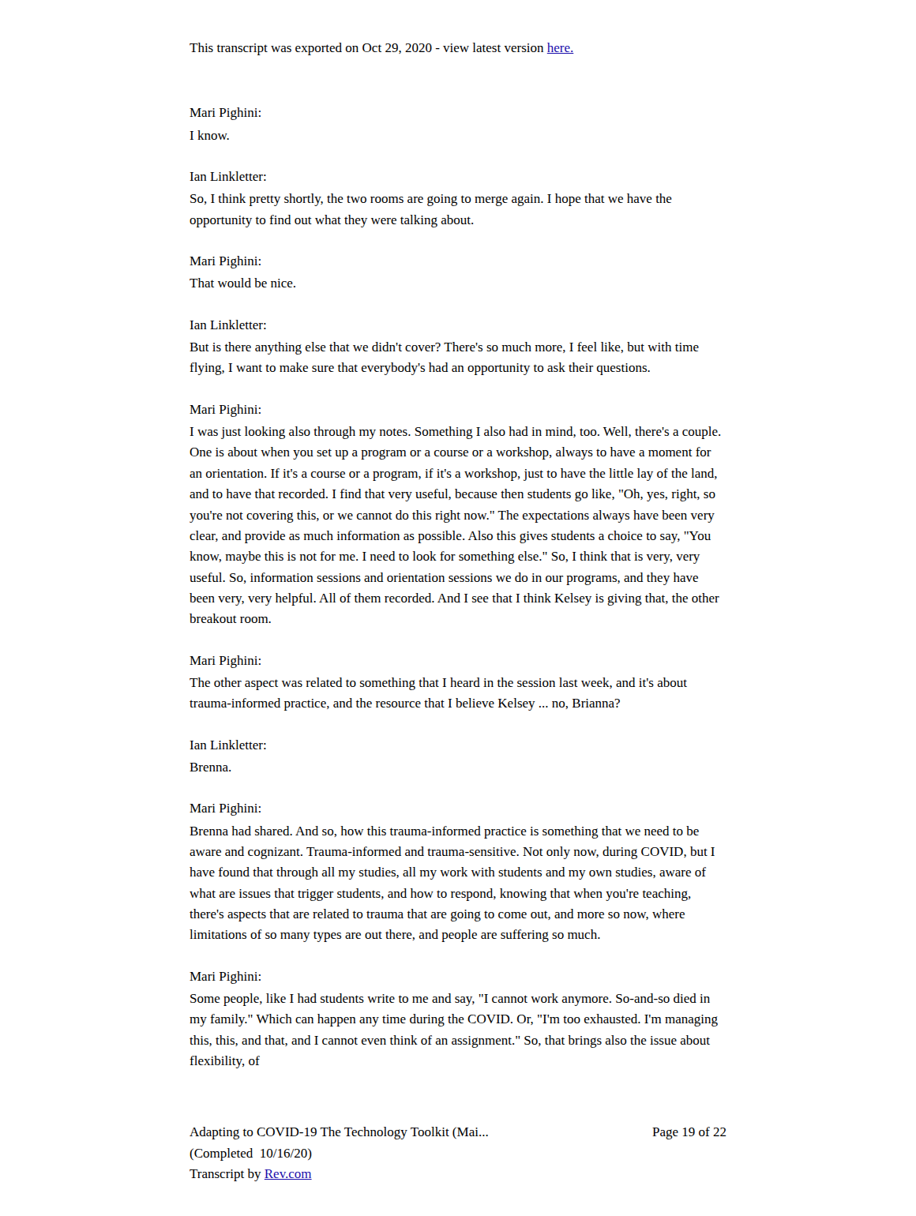This transcript was exported on Oct 29, 2020 - view latest version here.
Mari Pighini:
I know.
Ian Linkletter:
So, I think pretty shortly, the two rooms are going to merge again. I hope that we have the opportunity to find out what they were talking about.
Mari Pighini:
That would be nice.
Ian Linkletter:
But is there anything else that we didn't cover? There's so much more, I feel like, but with time flying, I want to make sure that everybody's had an opportunity to ask their questions.
Mari Pighini:
I was just looking also through my notes. Something I also had in mind, too. Well, there's a couple. One is about when you set up a program or a course or a workshop, always to have a moment for an orientation. If it's a course or a program, if it's a workshop, just to have the little lay of the land, and to have that recorded. I find that very useful, because then students go like, "Oh, yes, right, so you're not covering this, or we cannot do this right now." The expectations always have been very clear, and provide as much information as possible. Also this gives students a choice to say, "You know, maybe this is not for me. I need to look for something else." So, I think that is very, very useful. So, information sessions and orientation sessions we do in our programs, and they have been very, very helpful. All of them recorded. And I see that I think Kelsey is giving that, the other breakout room.
Mari Pighini:
The other aspect was related to something that I heard in the session last week, and it's about trauma-informed practice, and the resource that I believe Kelsey ... no, Brianna?
Ian Linkletter:
Brenna.
Mari Pighini:
Brenna had shared. And so, how this trauma-informed practice is something that we need to be aware and cognizant. Trauma-informed and trauma-sensitive. Not only now, during COVID, but I have found that through all my studies, all my work with students and my own studies, aware of what are issues that trigger students, and how to respond, knowing that when you're teaching, there's aspects that are related to trauma that are going to come out, and more so now, where limitations of so many types are out there, and people are suffering so much.
Mari Pighini:
Some people, like I had students write to me and say, "I cannot work anymore. So-and-so died in my family." Which can happen any time during the COVID. Or, "I'm too exhausted. I'm managing this, this, and that, and I cannot even think of an assignment." So, that brings also the issue about flexibility, of
Adapting to COVID-19 The Technology Toolkit (Mai... (Completed 10/16/20)
Transcript by Rev.com
Page 19 of 22